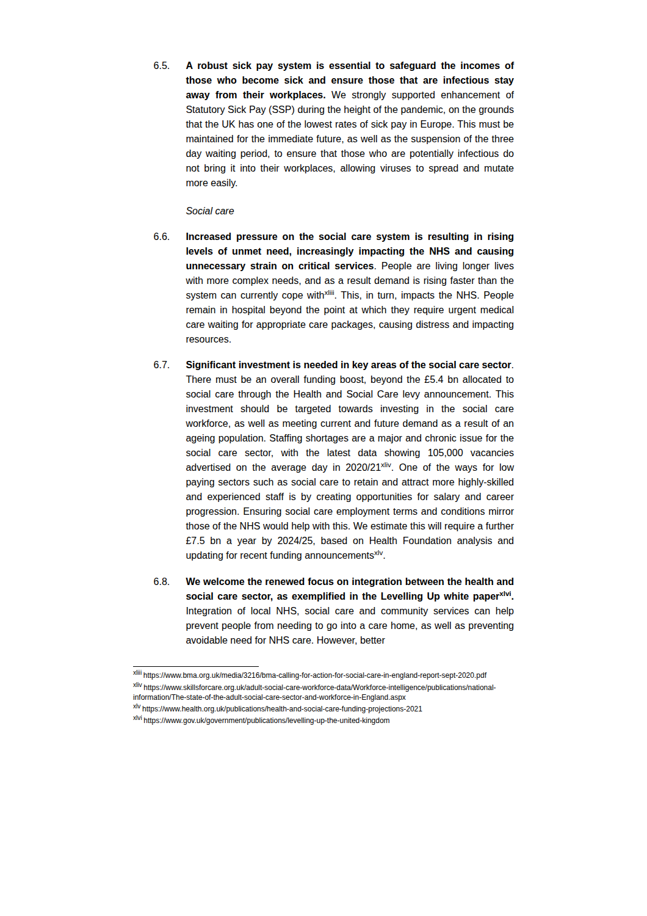6.5. A robust sick pay system is essential to safeguard the incomes of those who become sick and ensure those that are infectious stay away from their workplaces. We strongly supported enhancement of Statutory Sick Pay (SSP) during the height of the pandemic, on the grounds that the UK has one of the lowest rates of sick pay in Europe. This must be maintained for the immediate future, as well as the suspension of the three day waiting period, to ensure that those who are potentially infectious do not bring it into their workplaces, allowing viruses to spread and mutate more easily.
Social care
6.6. Increased pressure on the social care system is resulting in rising levels of unmet need, increasingly impacting the NHS and causing unnecessary strain on critical services. People are living longer lives with more complex needs, and as a result demand is rising faster than the system can currently cope withxliii. This, in turn, impacts the NHS. People remain in hospital beyond the point at which they require urgent medical care waiting for appropriate care packages, causing distress and impacting resources.
6.7. Significant investment is needed in key areas of the social care sector. There must be an overall funding boost, beyond the £5.4 bn allocated to social care through the Health and Social Care levy announcement. This investment should be targeted towards investing in the social care workforce, as well as meeting current and future demand as a result of an ageing population. Staffing shortages are a major and chronic issue for the social care sector, with the latest data showing 105,000 vacancies advertised on the average day in 2020/21xliv. One of the ways for low paying sectors such as social care to retain and attract more highly-skilled and experienced staff is by creating opportunities for salary and career progression. Ensuring social care employment terms and conditions mirror those of the NHS would help with this. We estimate this will require a further £7.5 bn a year by 2024/25, based on Health Foundation analysis and updating for recent funding announcementsxlv.
6.8. We welcome the renewed focus on integration between the health and social care sector, as exemplified in the Levelling Up white paperxlvi. Integration of local NHS, social care and community services can help prevent people from needing to go into a care home, as well as preventing avoidable need for NHS care. However, better
xliiihttps://www.bma.org.uk/media/3216/bma-calling-for-action-for-social-care-in-england-report-sept-2020.pdf
xlivhttps://www.skillsforcare.org.uk/adult-social-care-workforce-data/Workforce-intelligence/publications/national-information/The-state-of-the-adult-social-care-sector-and-workforce-in-England.aspx
xlvhttps://www.health.org.uk/publications/health-and-social-care-funding-projections-2021
xlvihttps://www.gov.uk/government/publications/levelling-up-the-united-kingdom